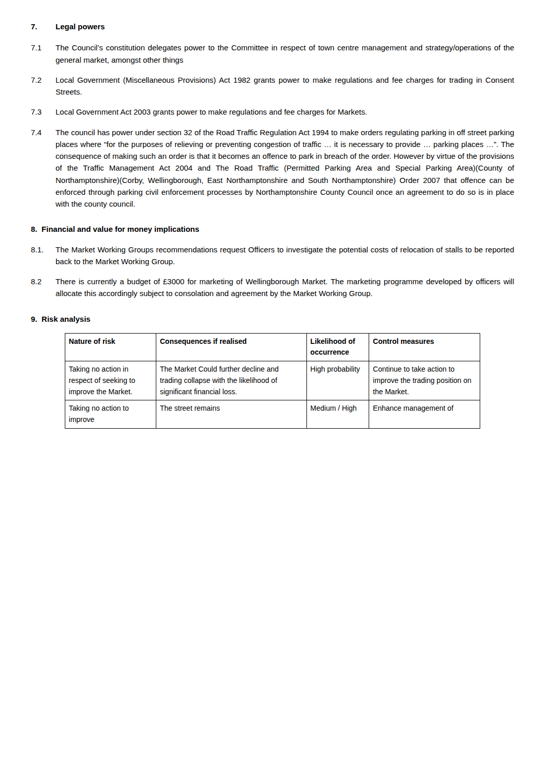7. Legal powers
7.1
The Council’s constitution delegates power to the Committee in respect of town centre management and strategy/operations of the general market, amongst other things
7.2
Local Government (Miscellaneous Provisions) Act 1982 grants power to make regulations and fee charges for trading in Consent Streets.
7.3
Local Government Act 2003 grants power to make regulations and fee charges for Markets.
7.4
The council has power under section 32 of the Road Traffic Regulation Act 1994 to make orders regulating parking in off street parking places where “for the purposes of relieving or preventing congestion of traffic … it is necessary to provide … parking places …”. The consequence of making such an order is that it becomes an offence to park in breach of the order. However by virtue of the provisions of the Traffic Management Act 2004 and The Road Traffic (Permitted Parking Area and Special Parking Area)(County of Northamptonshire)(Corby, Wellingborough, East Northamptonshire and South Northamptonshire) Order 2007 that offence can be enforced through parking civil enforcement processes by Northamptonshire County Council once an agreement to do so is in place with the county council.
8. Financial and value for money implications
8.1.
The Market Working Groups recommendations request Officers to investigate the potential costs of relocation of stalls to be reported back to the Market Working Group.
8.2
There is currently a budget of £3000 for marketing of Wellingborough Market. The marketing programme developed by officers will allocate this accordingly subject to consolation and agreement by the Market Working Group.
9. Risk analysis
| Nature of risk | Consequences if realised | Likelihood of occurrence | Control measures |
| --- | --- | --- | --- |
| Taking no action in respect of seeking to improve the Market. | The Market Could further decline and trading collapse with the likelihood of significant financial loss. | High probability | Continue to take action to improve the trading position on the Market. |
| Taking no action to improve | The street remains | Medium / High | Enhance management of |